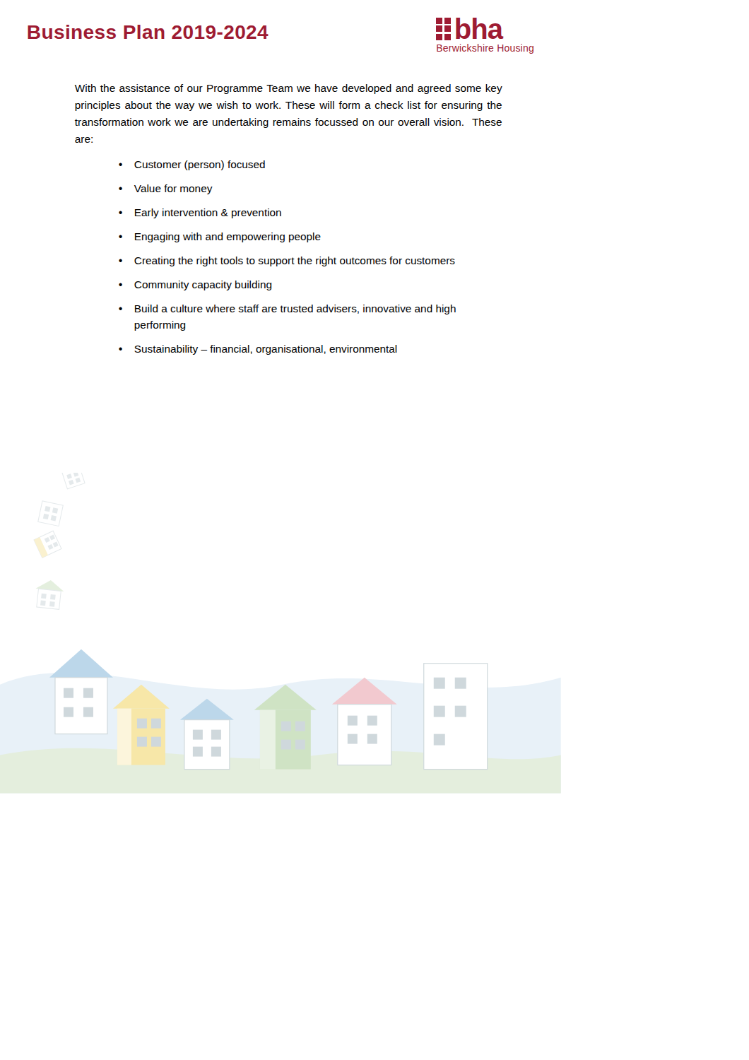Business Plan 2019-2024
bha
Berwickshire Housing
With the assistance of our Programme Team we have developed and agreed some key principles about the way we wish to work. These will form a check list for ensuring the transformation work we are undertaking remains focussed on our overall vision. These are:
Customer (person) focused
Value for money
Early intervention & prevention
Engaging with and empowering people
Creating the right tools to support the right outcomes for customers
Community capacity building
Build a culture where staff are trusted advisers, innovative and high performing
Sustainability – financial, organisational, environmental